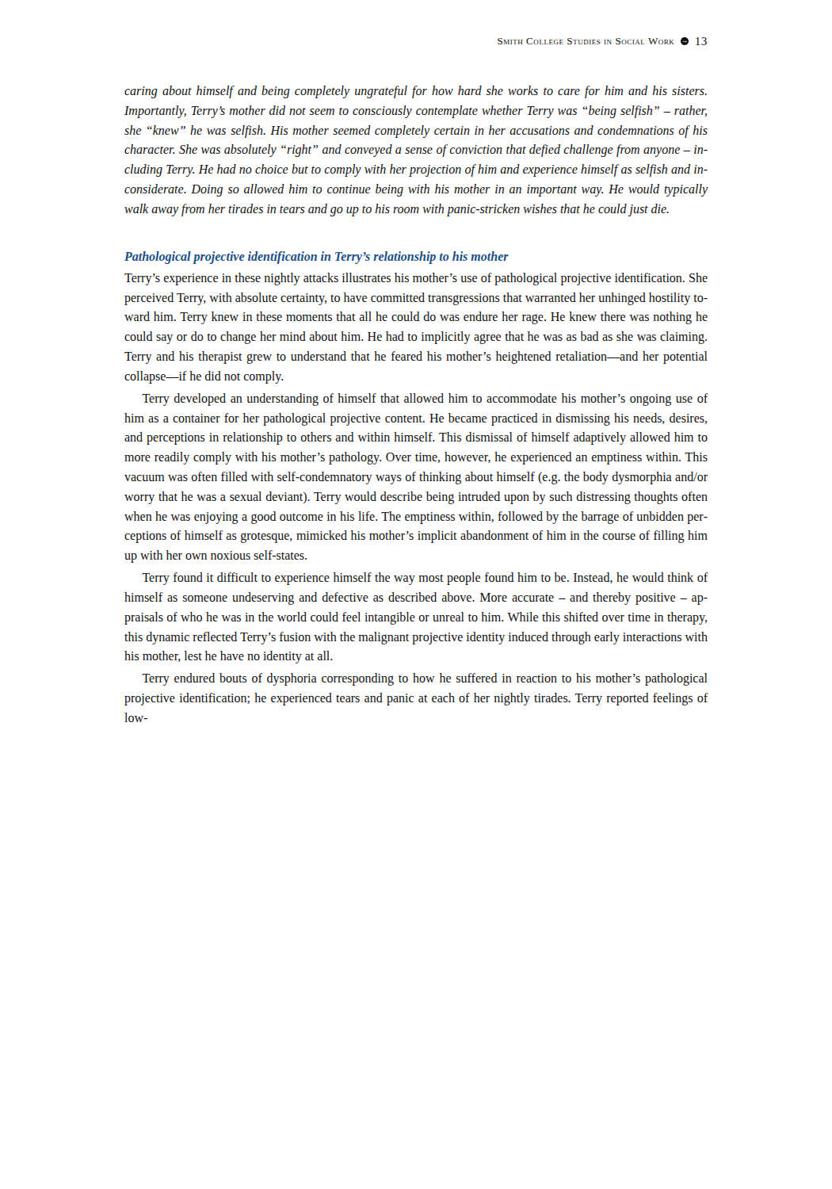Smith College Studies in Social Work → 13
caring about himself and being completely ungrateful for how hard she works to care for him and his sisters. Importantly, Terry’s mother did not seem to consciously contemplate whether Terry was “being selfish” – rather, she “knew” he was selfish. His mother seemed completely certain in her accusations and condemnations of his character. She was absolutely “right” and conveyed a sense of conviction that defied challenge from anyone – including Terry. He had no choice but to comply with her projection of him and experience himself as selfish and inconsiderate. Doing so allowed him to continue being with his mother in an important way. He would typically walk away from her tirades in tears and go up to his room with panic-stricken wishes that he could just die.
Pathological projective identification in Terry’s relationship to his mother
Terry’s experience in these nightly attacks illustrates his mother’s use of pathological projective identification. She perceived Terry, with absolute certainty, to have committed transgressions that warranted her unhinged hostility toward him. Terry knew in these moments that all he could do was endure her rage. He knew there was nothing he could say or do to change her mind about him. He had to implicitly agree that he was as bad as she was claiming. Terry and his therapist grew to understand that he feared his mother’s heightened retaliation––and her potential collapse––if he did not comply.
Terry developed an understanding of himself that allowed him to accommodate his mother’s ongoing use of him as a container for her pathological projective content. He became practiced in dismissing his needs, desires, and perceptions in relationship to others and within himself. This dismissal of himself adaptively allowed him to more readily comply with his mother’s pathology. Over time, however, he experienced an emptiness within. This vacuum was often filled with self-condemnatory ways of thinking about himself (e.g. the body dysmorphia and/or worry that he was a sexual deviant). Terry would describe being intruded upon by such distressing thoughts often when he was enjoying a good outcome in his life. The emptiness within, followed by the barrage of unbidden perceptions of himself as grotesque, mimicked his mother’s implicit abandonment of him in the course of filling him up with her own noxious self-states.
Terry found it difficult to experience himself the way most people found him to be. Instead, he would think of himself as someone undeserving and defective as described above. More accurate – and thereby positive – appraisals of who he was in the world could feel intangible or unreal to him. While this shifted over time in therapy, this dynamic reflected Terry’s fusion with the malignant projective identity induced through early interactions with his mother, lest he have no identity at all.
Terry endured bouts of dysphoria corresponding to how he suffered in reaction to his mother’s pathological projective identification; he experienced tears and panic at each of her nightly tirades. Terry reported feelings of low-